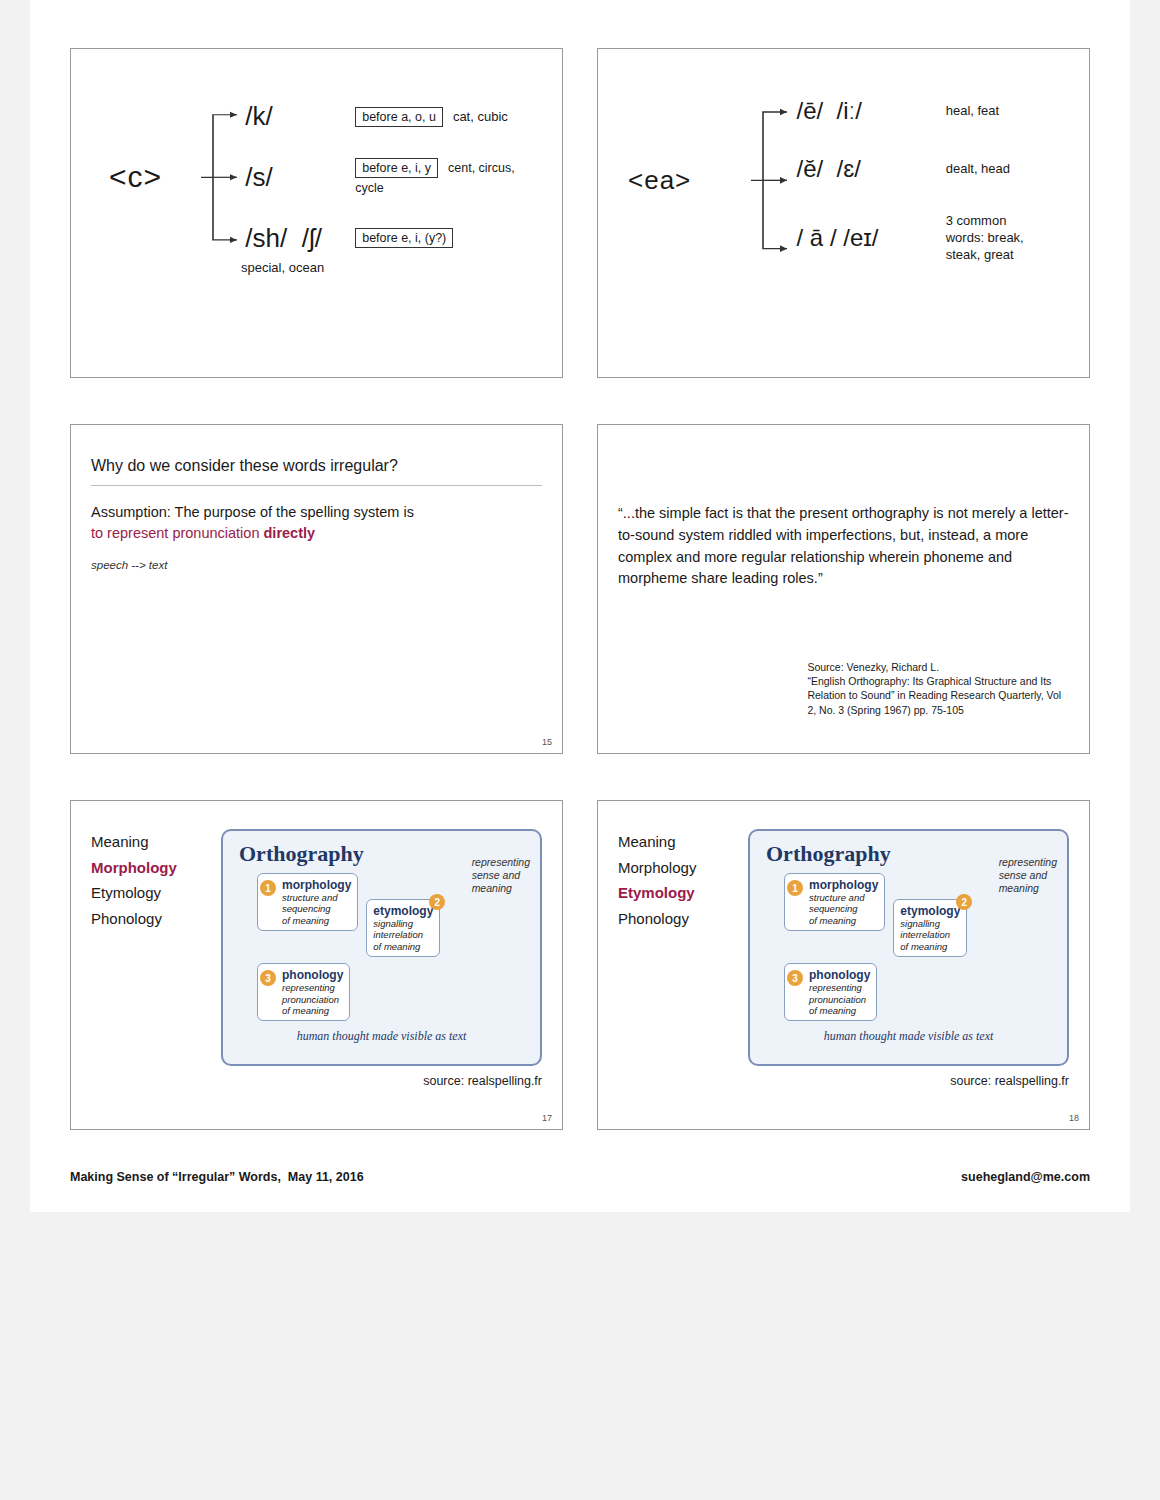<c>
/k/
before a, o, u cat, cubic
/s/
before e, i, y cent, circus,
cycle
/sh/ /ʃ/
before e, i, (y?)
special, ocean
<ea>
/ē/ /iː/
heal, feat
/ĕ/ /ɛ/
dealt, head
/ ā / /eɪ/
3 common
words: break,
steak, great
Why do we consider these words irregular?
Assumption: The purpose of the spelling system is
to represent pronunciation directly
speech --> text
15
“...the simple fact is that the present orthography is not merely a letter-to-sound system riddled with imperfections, but, instead, a more complex and more regular relationship wherein phoneme and morpheme share leading roles.”
Source: Venezky, Richard L.
“English Orthography: Its Graphical Structure and Its Relation to Sound” in Reading Research Quarterly, Vol 2, No. 3 (Spring 1967) pp. 75-105
Meaning
Morphology
Etymology
Phonology
Orthography
representing
sense and
meaning
1
morphology
structure and
sequencing
of meaning
2
etymology
signalling
interrelation
of meaning
3
phonology
representing
pronunciation
of meaning
human thought made visible as text
source: realspelling.fr
17
Meaning
Morphology
Etymology
Phonology
Orthography
representing
sense and
meaning
1
morphology
structure and
sequencing
of meaning
2
etymology
signalling
interrelation
of meaning
3
phonology
representing
pronunciation
of meaning
human thought made visible as text
source: realspelling.fr
18
Making Sense of “Irregular” Words, May 11, 2016 suehegland@me.com